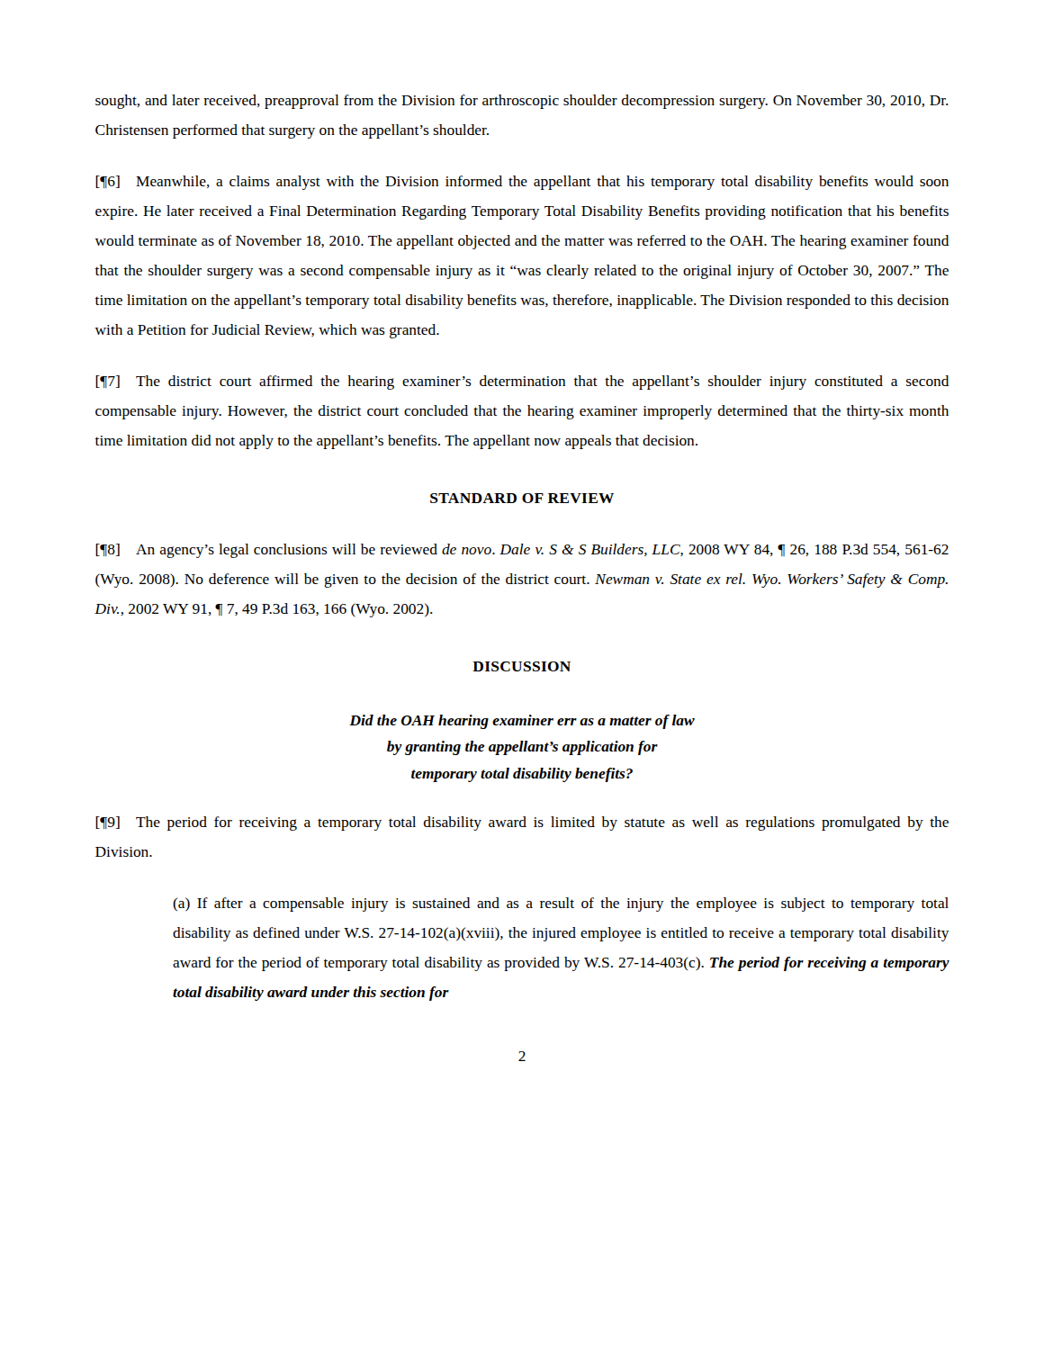sought, and later received, preapproval from the Division for arthroscopic shoulder decompression surgery. On November 30, 2010, Dr. Christensen performed that surgery on the appellant’s shoulder.
[¶6] Meanwhile, a claims analyst with the Division informed the appellant that his temporary total disability benefits would soon expire. He later received a Final Determination Regarding Temporary Total Disability Benefits providing notification that his benefits would terminate as of November 18, 2010. The appellant objected and the matter was referred to the OAH. The hearing examiner found that the shoulder surgery was a second compensable injury as it “was clearly related to the original injury of October 30, 2007.” The time limitation on the appellant’s temporary total disability benefits was, therefore, inapplicable. The Division responded to this decision with a Petition for Judicial Review, which was granted.
[¶7] The district court affirmed the hearing examiner’s determination that the appellant’s shoulder injury constituted a second compensable injury. However, the district court concluded that the hearing examiner improperly determined that the thirty-six month time limitation did not apply to the appellant’s benefits. The appellant now appeals that decision.
STANDARD OF REVIEW
[¶8] An agency’s legal conclusions will be reviewed de novo. Dale v. S & S Builders, LLC, 2008 WY 84, ¶ 26, 188 P.3d 554, 561-62 (Wyo. 2008). No deference will be given to the decision of the district court. Newman v. State ex rel. Wyo. Workers’ Safety & Comp. Div., 2002 WY 91, ¶ 7, 49 P.3d 163, 166 (Wyo. 2002).
DISCUSSION
Did the OAH hearing examiner err as a matter of law
by granting the appellant’s application for
temporary total disability benefits?
[¶9] The period for receiving a temporary total disability award is limited by statute as well as regulations promulgated by the Division.
(a) If after a compensable injury is sustained and as a result of the injury the employee is subject to temporary total disability as defined under W.S. 27-14-102(a)(xviii), the injured employee is entitled to receive a temporary total disability award for the period of temporary total disability as provided by W.S. 27-14-403(c). The period for receiving a temporary total disability award under this section for
2